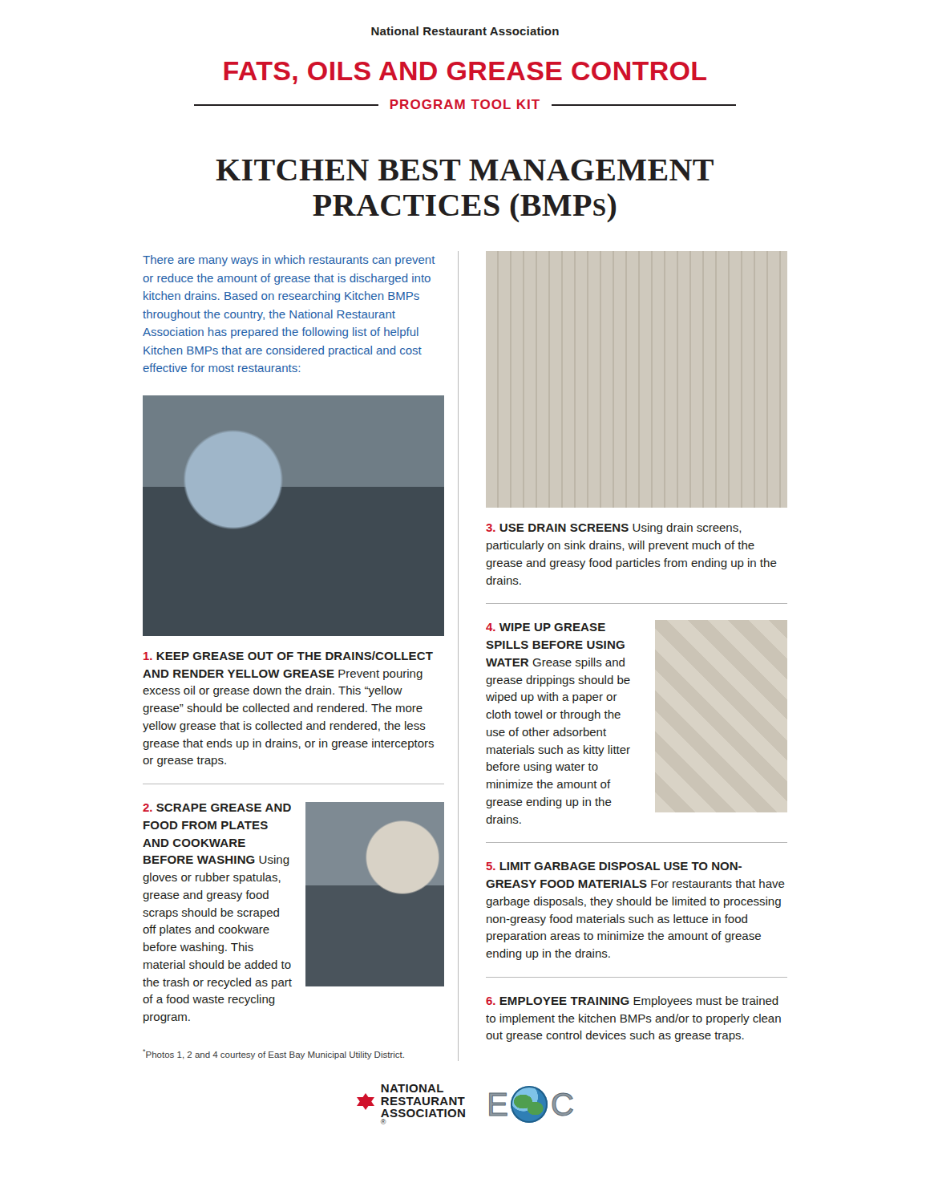National Restaurant Association
Fats, Oils and Grease Control
Program Tool Kit
Kitchen Best Management
Practices (BMPs)
There are many ways in which restaurants can prevent or reduce the amount of grease that is discharged into kitchen drains. Based on researching Kitchen BMPs throughout the country, the National Restaurant Association has prepared the following list of helpful Kitchen BMPs that are considered practical and cost effective for most restaurants:
1. Keep grease out of the drains/collect and render yellow grease Prevent pouring excess oil or grease down the drain. This “yellow grease” should be collected and rendered. The more yellow grease that is collected and rendered, the less grease that ends up in drains, or in grease interceptors or grease traps.
2. Scrape grease and food from plates and cookware before washing Using gloves or rubber spatulas, grease and greasy food scraps should be scraped off plates and cookware before washing. This material should be added to the trash or recycled as part of a food waste recycling program.
*Photos 1, 2 and 4 courtesy of East Bay Municipal Utility District.
3. Use drain screens Using drain screens, particularly on sink drains, will prevent much of the grease and greasy food particles from ending up in the drains.
4. Wipe up grease spills before using water Grease spills and grease drippings should be wiped up with a paper or cloth towel or through the use of other adsorbent materials such as kitty litter before using water to minimize the amount of grease ending up in the drains.
5. Limit garbage disposal use to non-greasy food materials For restaurants that have garbage disposals, they should be limited to processing non-greasy food materials such as lettuce in food preparation areas to minimize the amount of grease ending up in the drains.
6. Employee training Employees must be trained to implement the kitchen BMPs and/or to properly clean out grease control devices such as grease traps.
National Restaurant Association®
E C